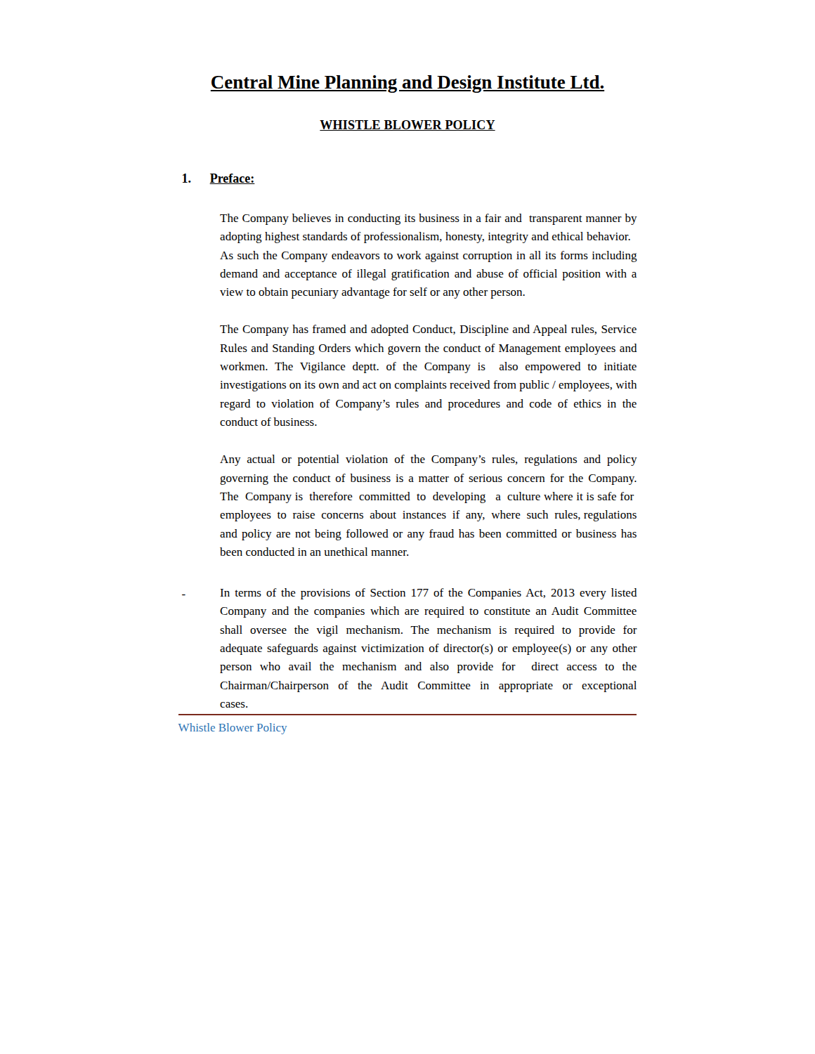Central Mine Planning and Design Institute Ltd.
WHISTLE BLOWER POLICY
1.
Preface:
The Company believes in conducting its business in a fair and transparent manner by adopting highest standards of professionalism, honesty, integrity and ethical behavior. As such the Company endeavors to work against corruption in all its forms including demand and acceptance of illegal gratification and abuse of official position with a view to obtain pecuniary advantage for self or any other person.
The Company has framed and adopted Conduct, Discipline and Appeal rules, Service Rules and Standing Orders which govern the conduct of Management employees and workmen. The Vigilance deptt. of the Company is also empowered to initiate investigations on its own and act on complaints received from public / employees, with regard to violation of Company’s rules and procedures and code of ethics in the conduct of business.
Any actual or potential violation of the Company’s rules, regulations and policy governing the conduct of business is a matter of serious concern for the Company. The Company is therefore committed to developing a culture where it is safe for employees to raise concerns about instances if any, where such rules, regulations and policy are not being followed or any fraud has been committed or business has been conducted in an unethical manner.
-
In terms of the provisions of Section 177 of the Companies Act, 2013 every listed Company and the companies which are required to constitute an Audit Committee shall oversee the vigil mechanism. The mechanism is required to provide for adequate safeguards against victimization of director(s) or employee(s) or any other person who avail the mechanism and also provide for direct access to the Chairman/Chairperson of the Audit Committee in appropriate or exceptional cases.
Whistle Blower Policy